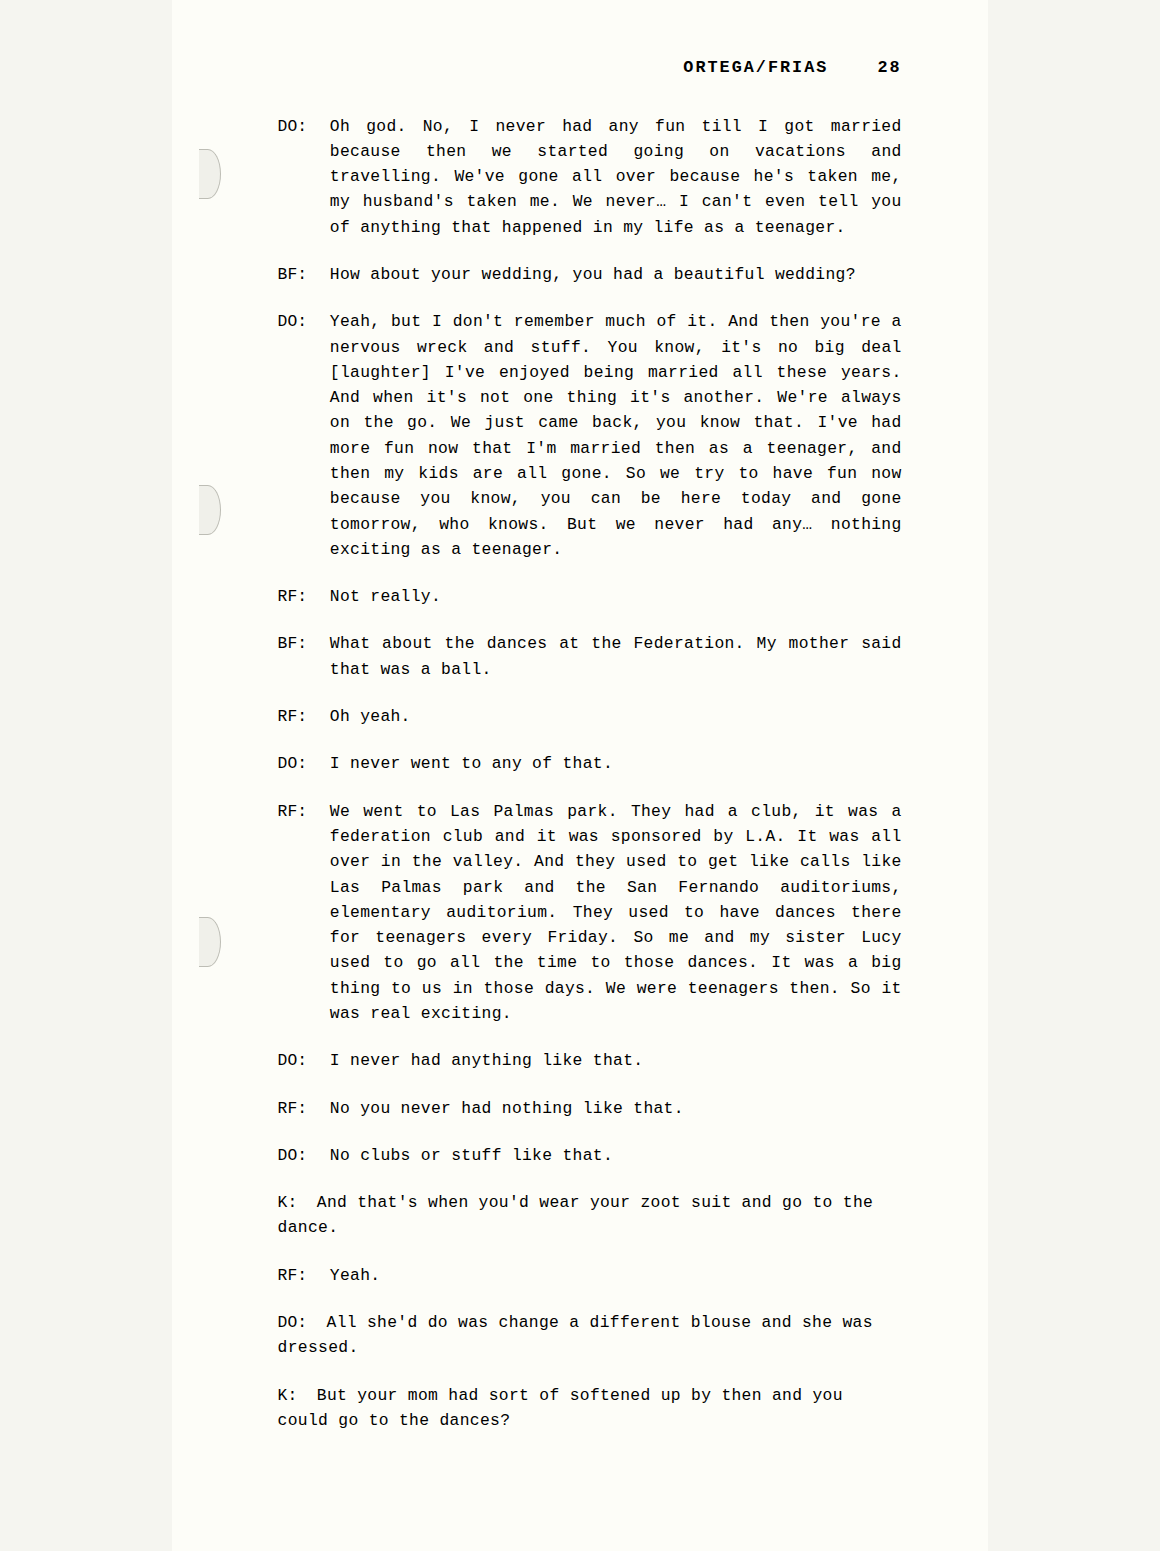ORTEGA/FRIAS 28
DO:
Oh god. No, I never had any fun till I got married because then we started going on vacations and travelling. We've gone all over because he's taken me, my husband's taken me. We never… I can't even tell you of anything that happened in my life as a teenager.
BF:
How about your wedding, you had a beautiful wedding?
DO:
Yeah, but I don't remember much of it. And then you're a nervous wreck and stuff. You know, it's no big deal [laughter] I've enjoyed being married all these years. And when it's not one thing it's another. We're always on the go. We just came back, you know that. I've had more fun now that I'm married then as a teenager, and then my kids are all gone. So we try to have fun now because you know, you can be here today and gone tomorrow, who knows. But we never had any… nothing exciting as a teenager.
RF:
Not really.
BF:
What about the dances at the Federation. My mother said that was a ball.
RF:
Oh yeah.
DO:
I never went to any of that.
RF:
We went to Las Palmas park. They had a club, it was a federation club and it was sponsored by L.A. It was all over in the valley. And they used to get like calls like Las Palmas park and the San Fernando auditoriums, elementary auditorium. They used to have dances there for teenagers every Friday. So me and my sister Lucy used to go all the time to those dances. It was a big thing to us in those days. We were teenagers then. So it was real exciting.
DO:
I never had anything like that.
RF:
No you never had nothing like that.
DO:
No clubs or stuff like that.
K: And that's when you'd wear your zoot suit and go to the dance.
RF:
Yeah.
DO: All she'd do was change a different blouse and she was dressed.
K: But your mom had sort of softened up by then and you could go to the dances?